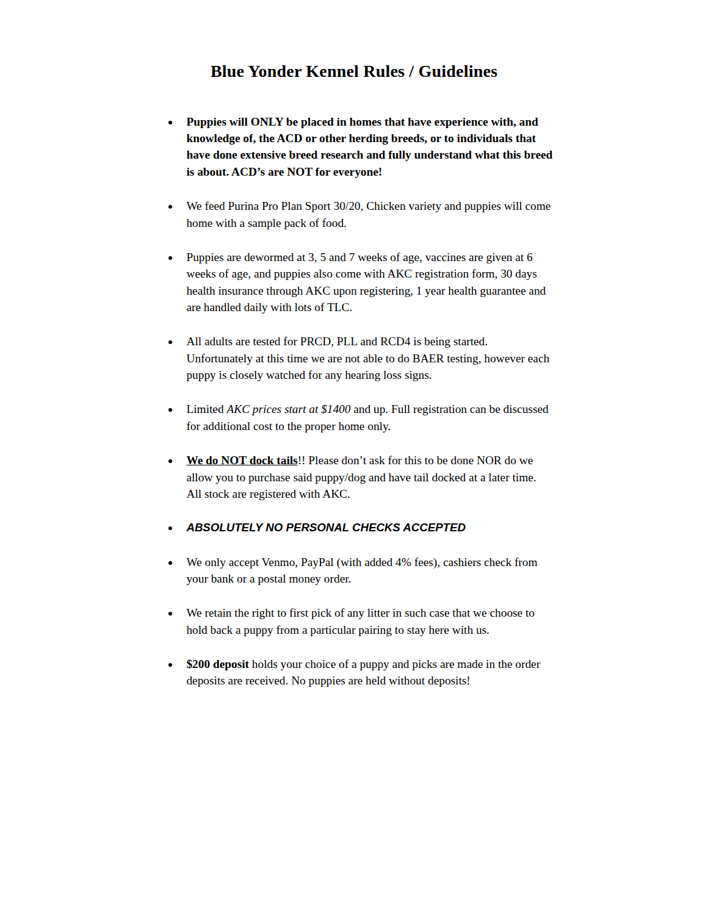Blue Yonder Kennel Rules / Guidelines
Puppies will ONLY be placed in homes that have experience with, and knowledge of, the ACD or other herding breeds, or to individuals that have done extensive breed research and fully understand what this breed is about. ACD’s are NOT for everyone!
We feed Purina Pro Plan Sport 30/20, Chicken variety and puppies will come home with a sample pack of food.
Puppies are dewormed at 3, 5 and 7 weeks of age, vaccines are given at 6 weeks of age, and puppies also come with AKC registration form, 30 days health insurance through AKC upon registering, 1 year health guarantee and are handled daily with lots of TLC.
All adults are tested for PRCD, PLL and RCD4 is being started. Unfortunately at this time we are not able to do BAER testing, however each puppy is closely watched for any hearing loss signs.
Limited AKC prices start at $1400 and up. Full registration can be discussed for additional cost to the proper home only.
We do NOT dock tails!! Please don’t ask for this to be done NOR do we allow you to purchase said puppy/dog and have tail docked at a later time. All stock are registered with AKC.
ABSOLUTELY NO PERSONAL CHECKS ACCEPTED
We only accept Venmo, PayPal (with added 4% fees), cashiers check from your bank or a postal money order.
We retain the right to first pick of any litter in such case that we choose to hold back a puppy from a particular pairing to stay here with us.
$200 deposit holds your choice of a puppy and picks are made in the order deposits are received. No puppies are held without deposits!